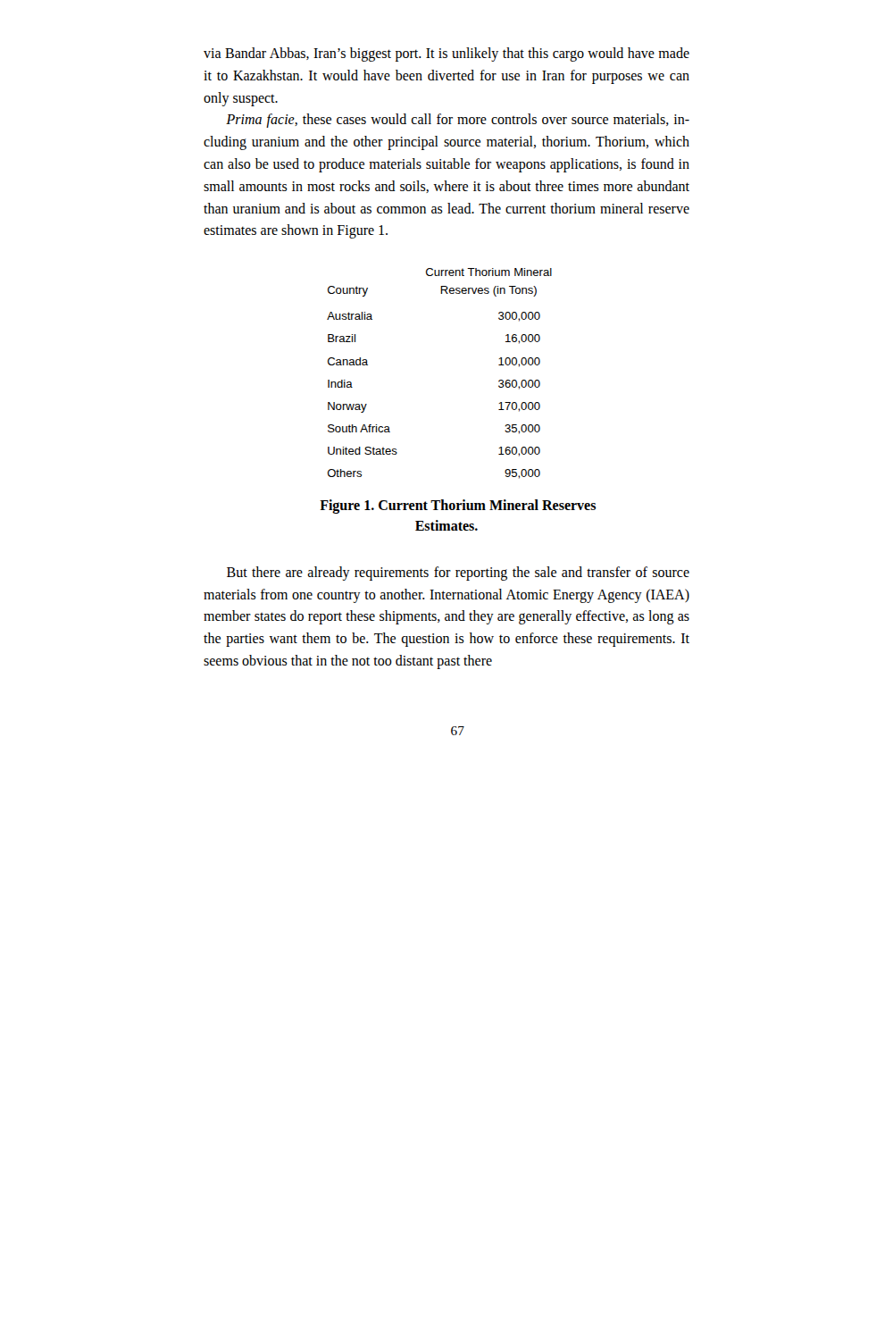via Bandar Abbas, Iran’s biggest port. It is unlikely that this cargo would have made it to Kazakhstan. It would have been diverted for use in Iran for purposes we can only suspect.
Prima facie, these cases would call for more controls over source materials, including uranium and the other principal source material, thorium. Thorium, which can also be used to produce materials suitable for weapons applications, is found in small amounts in most rocks and soils, where it is about three times more abundant than uranium and is about as common as lead. The current thorium mineral reserve estimates are shown in Figure 1.
| Country | Current Thorium Mineral Reserves (in Tons) |
| --- | --- |
| Australia | 300,000 |
| Brazil | 16,000 |
| Canada | 100,000 |
| India | 360,000 |
| Norway | 170,000 |
| South Africa | 35,000 |
| United States | 160,000 |
| Others | 95,000 |
Figure 1. Current Thorium Mineral Reserves
Estimates.
But there are already requirements for reporting the sale and transfer of source materials from one country to another. International Atomic Energy Agency (IAEA) member states do report these shipments, and they are generally effective, as long as the parties want them to be. The question is how to enforce these requirements. It seems obvious that in the not too distant past there
67